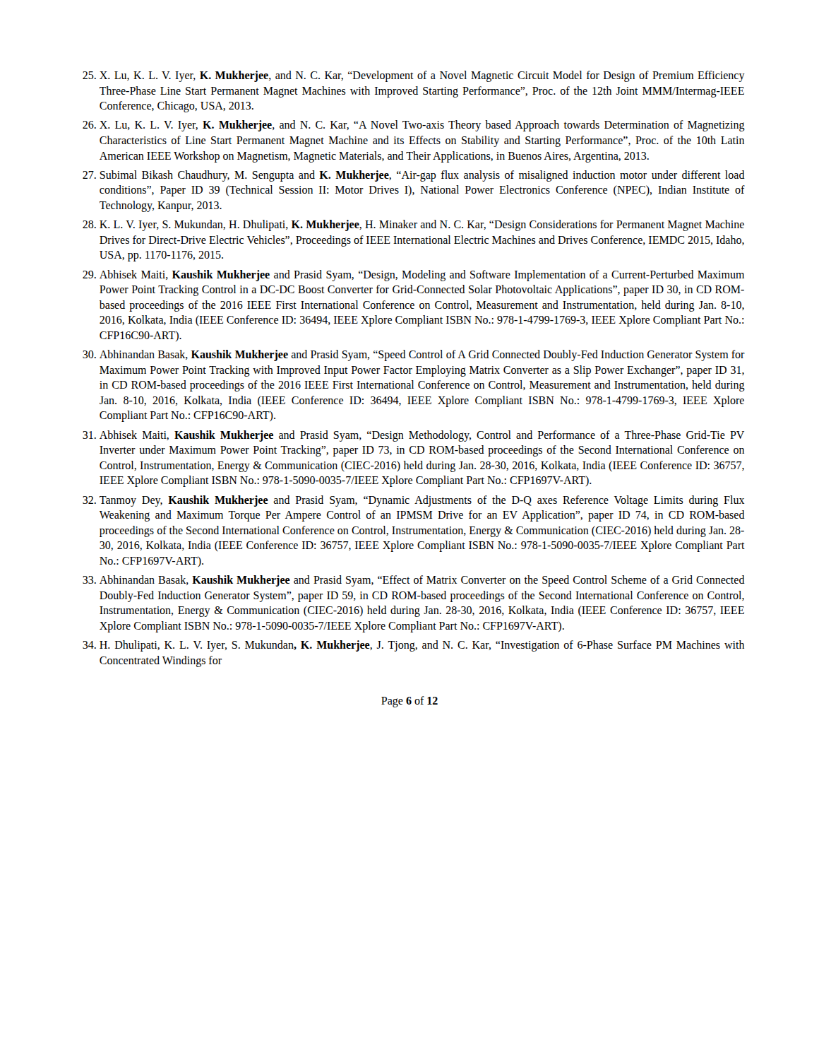X. Lu, K. L. V. Iyer, K. Mukherjee, and N. C. Kar, “Development of a Novel Magnetic Circuit Model for Design of Premium Efficiency Three-Phase Line Start Permanent Magnet Machines with Improved Starting Performance”, Proc. of the 12th Joint MMM/Intermag-IEEE Conference, Chicago, USA, 2013.
X. Lu, K. L. V. Iyer, K. Mukherjee, and N. C. Kar, “A Novel Two-axis Theory based Approach towards Determination of Magnetizing Characteristics of Line Start Permanent Magnet Machine and its Effects on Stability and Starting Performance”, Proc. of the 10th Latin American IEEE Workshop on Magnetism, Magnetic Materials, and Their Applications, in Buenos Aires, Argentina, 2013.
Subimal Bikash Chaudhury, M. Sengupta and K. Mukherjee, “Air-gap flux analysis of misaligned induction motor under different load conditions”, Paper ID 39 (Technical Session II: Motor Drives I), National Power Electronics Conference (NPEC), Indian Institute of Technology, Kanpur, 2013.
K. L. V. Iyer, S. Mukundan, H. Dhulipati, K. Mukherjee, H. Minaker and N. C. Kar, “Design Considerations for Permanent Magnet Machine Drives for Direct-Drive Electric Vehicles”, Proceedings of IEEE International Electric Machines and Drives Conference, IEMDC 2015, Idaho, USA, pp. 1170-1176, 2015.
Abhisek Maiti, Kaushik Mukherjee and Prasid Syam, “Design, Modeling and Software Implementation of a Current-Perturbed Maximum Power Point Tracking Control in a DC-DC Boost Converter for Grid-Connected Solar Photovoltaic Applications”, paper ID 30, in CD ROM-based proceedings of the 2016 IEEE First International Conference on Control, Measurement and Instrumentation, held during Jan. 8-10, 2016, Kolkata, India (IEEE Conference ID: 36494, IEEE Xplore Compliant ISBN No.: 978-1-4799-1769-3, IEEE Xplore Compliant Part No.: CFP16C90-ART).
Abhinandan Basak, Kaushik Mukherjee and Prasid Syam, “Speed Control of A Grid Connected Doubly-Fed Induction Generator System for Maximum Power Point Tracking with Improved Input Power Factor Employing Matrix Converter as a Slip Power Exchanger”, paper ID 31, in CD ROM-based proceedings of the 2016 IEEE First International Conference on Control, Measurement and Instrumentation, held during Jan. 8-10, 2016, Kolkata, India (IEEE Conference ID: 36494, IEEE Xplore Compliant ISBN No.: 978-1-4799-1769-3, IEEE Xplore Compliant Part No.: CFP16C90-ART).
Abhisek Maiti, Kaushik Mukherjee and Prasid Syam, “Design Methodology, Control and Performance of a Three-Phase Grid-Tie PV Inverter under Maximum Power Point Tracking”, paper ID 73, in CD ROM-based proceedings of the Second International Conference on Control, Instrumentation, Energy & Communication (CIEC-2016) held during Jan. 28-30, 2016, Kolkata, India (IEEE Conference ID: 36757, IEEE Xplore Compliant ISBN No.: 978-1-5090-0035-7/IEEE Xplore Compliant Part No.: CFP1697V-ART).
Tanmoy Dey, Kaushik Mukherjee and Prasid Syam, “Dynamic Adjustments of the D-Q axes Reference Voltage Limits during Flux Weakening and Maximum Torque Per Ampere Control of an IPMSM Drive for an EV Application”, paper ID 74, in CD ROM-based proceedings of the Second International Conference on Control, Instrumentation, Energy & Communication (CIEC-2016) held during Jan. 28-30, 2016, Kolkata, India (IEEE Conference ID: 36757, IEEE Xplore Compliant ISBN No.: 978-1-5090-0035-7/IEEE Xplore Compliant Part No.: CFP1697V-ART).
Abhinandan Basak, Kaushik Mukherjee and Prasid Syam, “Effect of Matrix Converter on the Speed Control Scheme of a Grid Connected Doubly-Fed Induction Generator System”, paper ID 59, in CD ROM-based proceedings of the Second International Conference on Control, Instrumentation, Energy & Communication (CIEC-2016) held during Jan. 28-30, 2016, Kolkata, India (IEEE Conference ID: 36757, IEEE Xplore Compliant ISBN No.: 978-1-5090-0035-7/IEEE Xplore Compliant Part No.: CFP1697V-ART).
H. Dhulipati, K. L. V. Iyer, S. Mukundan, K. Mukherjee, J. Tjong, and N. C. Kar, “Investigation of 6-Phase Surface PM Machines with Concentrated Windings for
Page 6 of 12